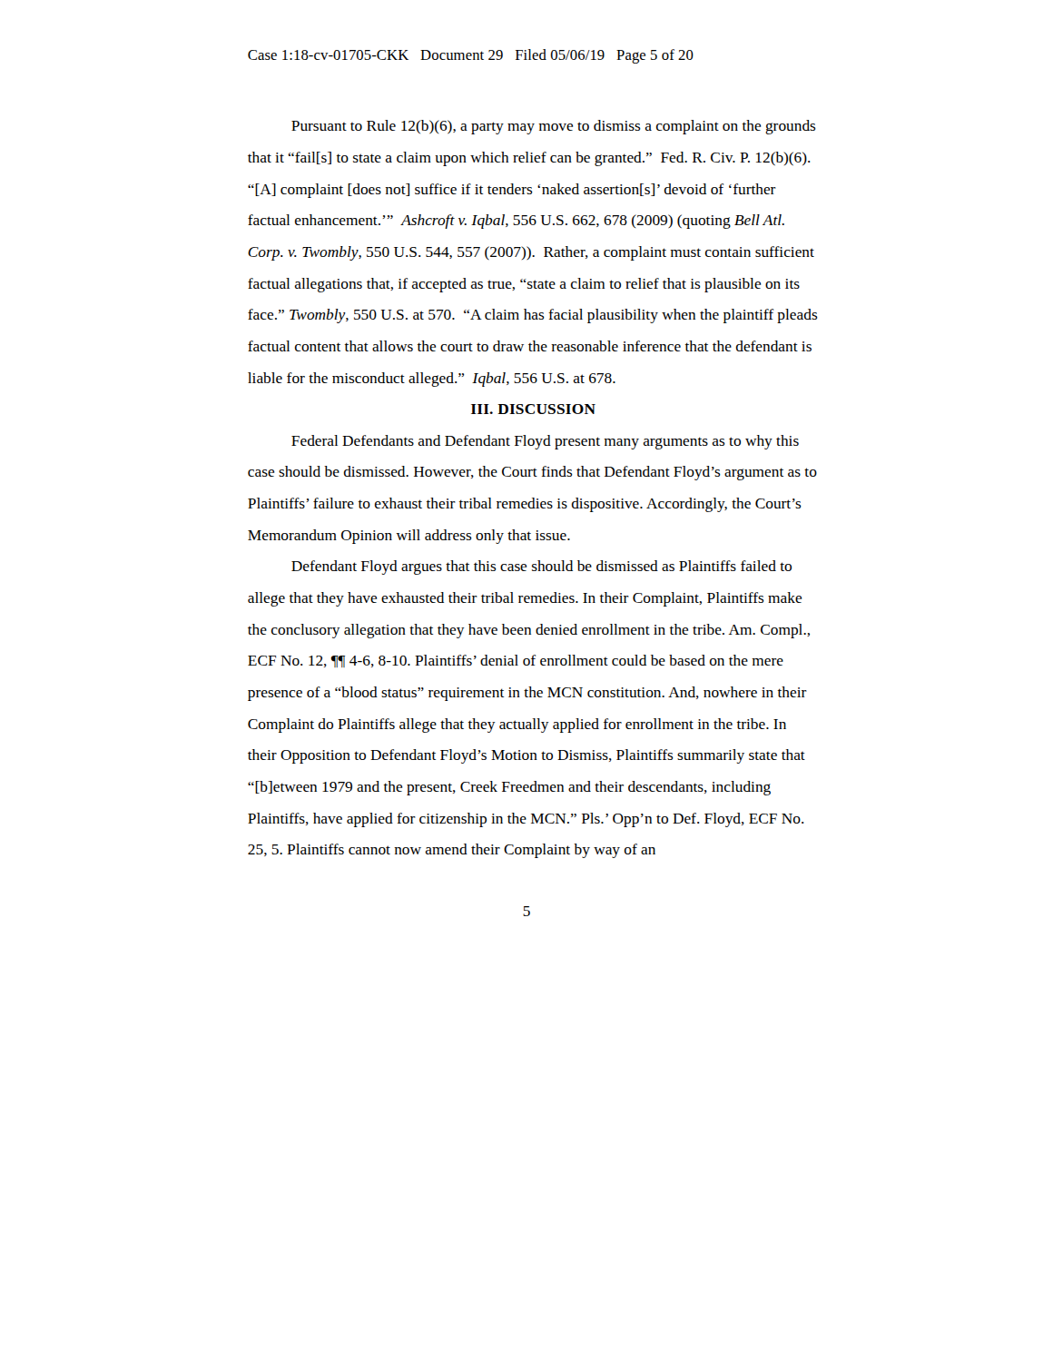Case 1:18-cv-01705-CKK Document 29 Filed 05/06/19 Page 5 of 20
Pursuant to Rule 12(b)(6), a party may move to dismiss a complaint on the grounds that it “fail[s] to state a claim upon which relief can be granted.” Fed. R. Civ. P. 12(b)(6). “[A] complaint [does not] suffice if it tenders ‘naked assertion[s]’ devoid of ‘further factual enhancement.’” Ashcroft v. Iqbal, 556 U.S. 662, 678 (2009) (quoting Bell Atl. Corp. v. Twombly, 550 U.S. 544, 557 (2007)). Rather, a complaint must contain sufficient factual allegations that, if accepted as true, “state a claim to relief that is plausible on its face.” Twombly, 550 U.S. at 570. “A claim has facial plausibility when the plaintiff pleads factual content that allows the court to draw the reasonable inference that the defendant is liable for the misconduct alleged.” Iqbal, 556 U.S. at 678.
III. DISCUSSION
Federal Defendants and Defendant Floyd present many arguments as to why this case should be dismissed. However, the Court finds that Defendant Floyd’s argument as to Plaintiffs’ failure to exhaust their tribal remedies is dispositive. Accordingly, the Court’s Memorandum Opinion will address only that issue.
Defendant Floyd argues that this case should be dismissed as Plaintiffs failed to allege that they have exhausted their tribal remedies. In their Complaint, Plaintiffs make the conclusory allegation that they have been denied enrollment in the tribe. Am. Compl., ECF No. 12, ¶¶ 4-6, 8-10. Plaintiffs’ denial of enrollment could be based on the mere presence of a “blood status” requirement in the MCN constitution. And, nowhere in their Complaint do Plaintiffs allege that they actually applied for enrollment in the tribe. In their Opposition to Defendant Floyd’s Motion to Dismiss, Plaintiffs summarily state that “[b]etween 1979 and the present, Creek Freedmen and their descendants, including Plaintiffs, have applied for citizenship in the MCN.” Pls.’ Opp’n to Def. Floyd, ECF No. 25, 5. Plaintiffs cannot now amend their Complaint by way of an
5